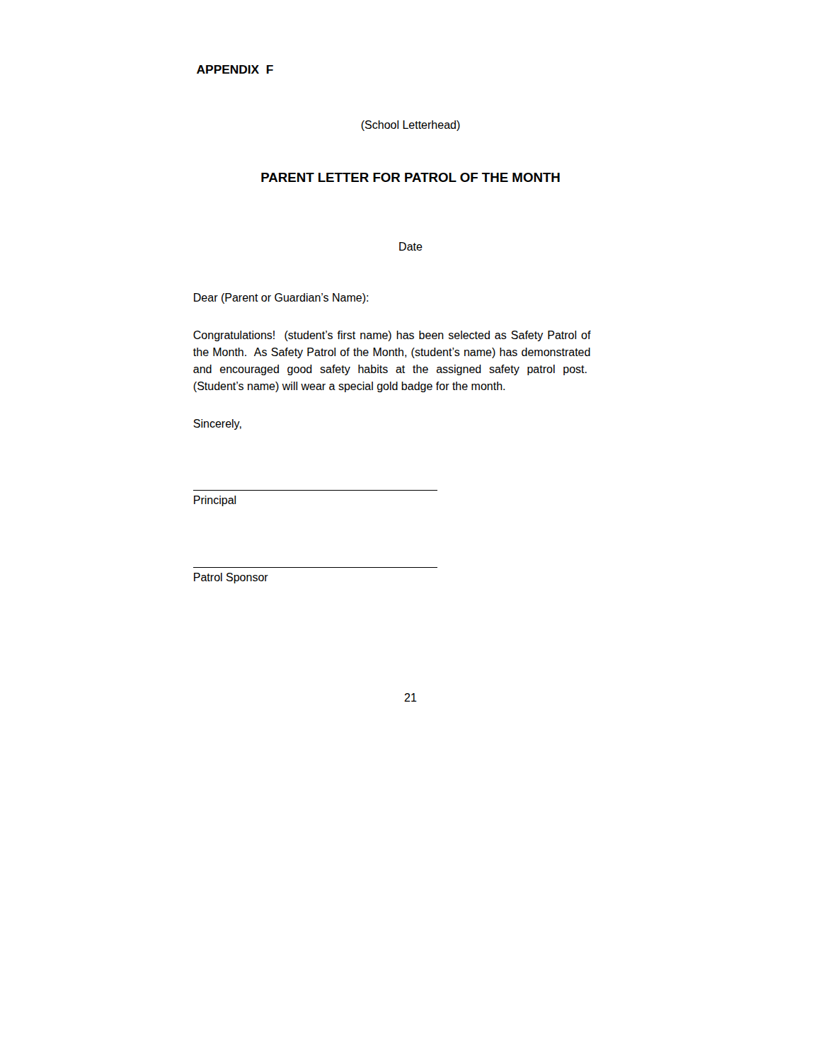APPENDIX F
(School Letterhead)
PARENT LETTER FOR PATROL OF THE MONTH
Date
Dear (Parent or Guardian’s Name):
Congratulations! (student’s first name) has been selected as Safety Patrol of the Month. As Safety Patrol of the Month, (student’s name) has demonstrated and encouraged good safety habits at the assigned safety patrol post. (Student’s name) will wear a special gold badge for the month.
Sincerely,
Principal
Patrol Sponsor
21